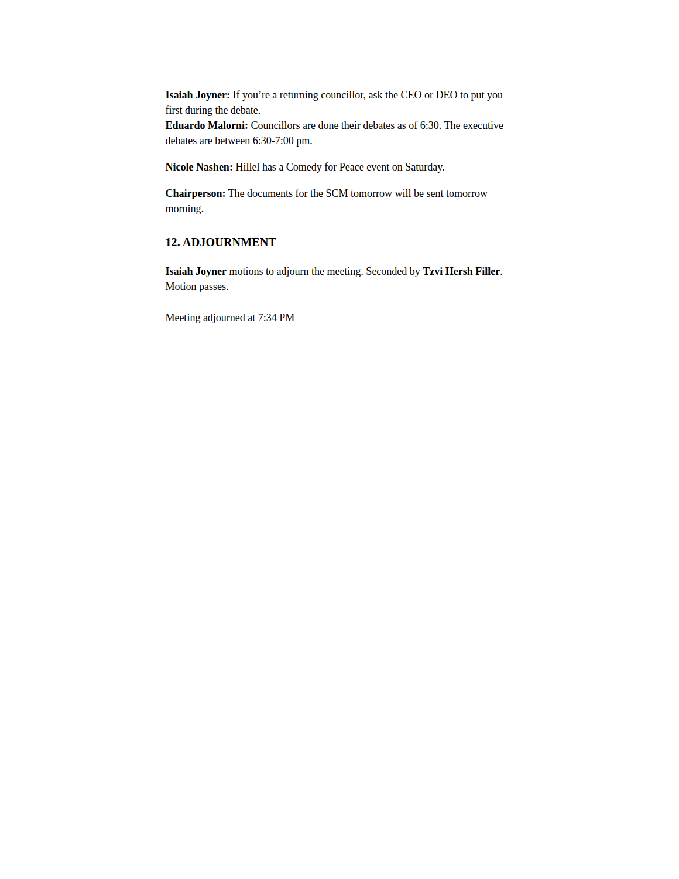Isaiah Joyner: If you’re a returning councillor, ask the CEO or DEO to put you first during the debate.
Eduardo Malorni: Councillors are done their debates as of 6:30. The executive debates are between 6:30-7:00 pm.
Nicole Nashen: Hillel has a Comedy for Peace event on Saturday.
Chairperson: The documents for the SCM tomorrow will be sent tomorrow morning.
12. ADJOURNMENT
Isaiah Joyner motions to adjourn the meeting. Seconded by Tzvi Hersh Filler. Motion passes.
Meeting adjourned at 7:34 PM